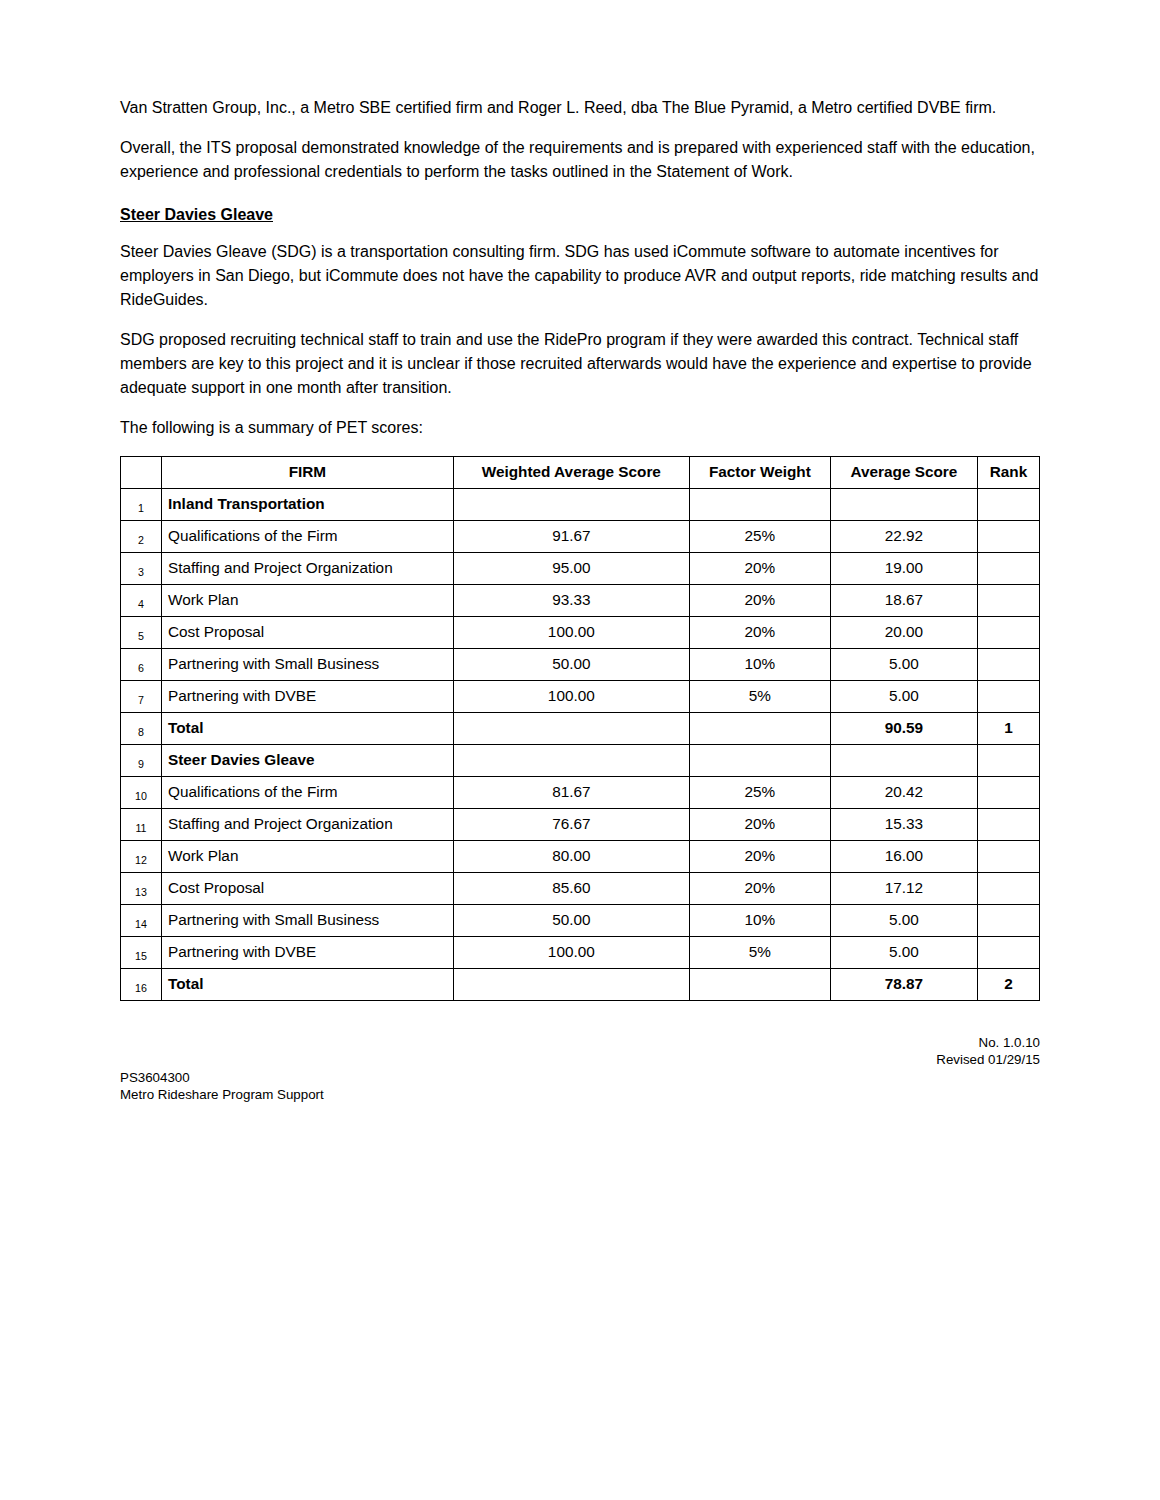Van Stratten Group, Inc., a Metro SBE certified firm and Roger L. Reed, dba The Blue Pyramid, a Metro certified DVBE firm.
Overall, the ITS proposal demonstrated knowledge of the requirements and is prepared with experienced staff with the education, experience and professional credentials to perform the tasks outlined in the Statement of Work.
Steer Davies Gleave
Steer Davies Gleave (SDG) is a transportation consulting firm. SDG has used iCommute software to automate incentives for employers in San Diego, but iCommute does not have the capability to produce AVR and output reports, ride matching results and RideGuides.
SDG proposed recruiting technical staff to train and use the RidePro program if they were awarded this contract. Technical staff members are key to this project and it is unclear if those recruited afterwards would have the experience and expertise to provide adequate support in one month after transition.
The following is a summary of PET scores:
| | FIRM | Weighted Average Score | Factor Weight | Average Score | Rank |
| --- | --- | --- | --- | --- | --- |
| 1 | Inland Transportation | | | | |
| 2 | Qualifications of the Firm | 91.67 | 25% | 22.92 | |
| 3 | Staffing and Project Organization | 95.00 | 20% | 19.00 | |
| 4 | Work Plan | 93.33 | 20% | 18.67 | |
| 5 | Cost Proposal | 100.00 | 20% | 20.00 | |
| 6 | Partnering with Small Business | 50.00 | 10% | 5.00 | |
| 7 | Partnering with DVBE | 100.00 | 5% | 5.00 | |
| 8 | Total | | | 90.59 | 1 |
| 9 | Steer Davies Gleave | | | | |
| 10 | Qualifications of the Firm | 81.67 | 25% | 20.42 | |
| 11 | Staffing and Project Organization | 76.67 | 20% | 15.33 | |
| 12 | Work Plan | 80.00 | 20% | 16.00 | |
| 13 | Cost Proposal | 85.60 | 20% | 17.12 | |
| 14 | Partnering with Small Business | 50.00 | 10% | 5.00 | |
| 15 | Partnering with DVBE | 100.00 | 5% | 5.00 | |
| 16 | Total | | | 78.87 | 2 |
No. 1.0.10
Revised 01/29/15
PS3604300
Metro Rideshare Program Support